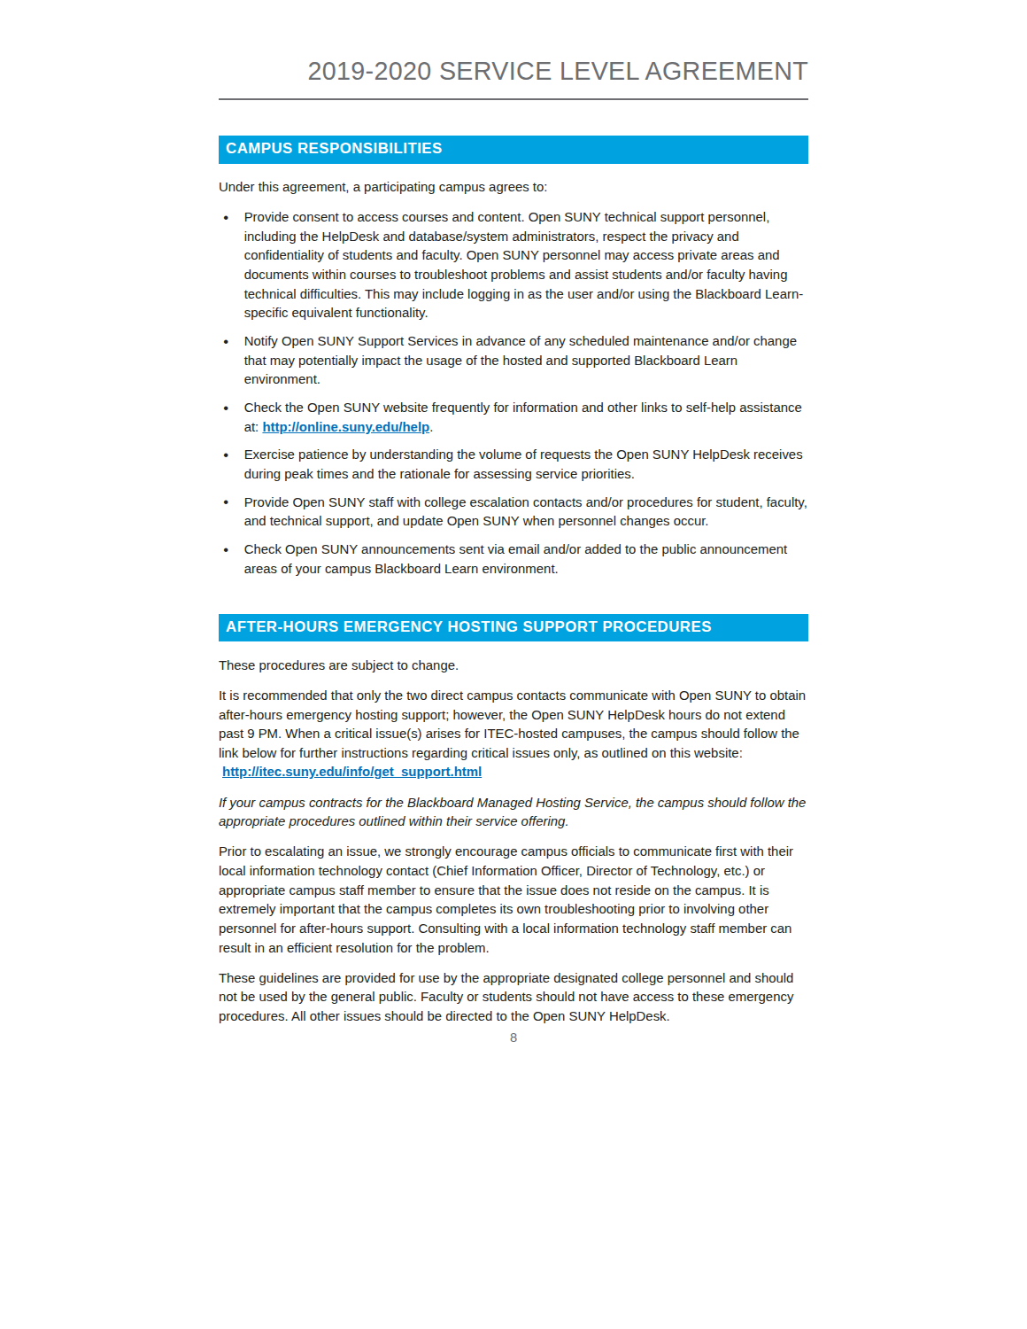2019-2020 Service Level Agreement
Campus Responsibilities
Under this agreement, a participating campus agrees to:
Provide consent to access courses and content. Open SUNY technical support personnel, including the HelpDesk and database/system administrators, respect the privacy and confidentiality of students and faculty. Open SUNY personnel may access private areas and documents within courses to troubleshoot problems and assist students and/or faculty having technical difficulties. This may include logging in as the user and/or using the Blackboard Learn-specific equivalent functionality.
Notify Open SUNY Support Services in advance of any scheduled maintenance and/or change that may potentially impact the usage of the hosted and supported Blackboard Learn environment.
Check the Open SUNY website frequently for information and other links to self-help assistance at: http://online.suny.edu/help.
Exercise patience by understanding the volume of requests the Open SUNY HelpDesk receives during peak times and the rationale for assessing service priorities.
Provide Open SUNY staff with college escalation contacts and/or procedures for student, faculty, and technical support, and update Open SUNY when personnel changes occur.
Check Open SUNY announcements sent via email and/or added to the public announcement areas of your campus Blackboard Learn environment.
After-Hours Emergency Hosting Support Procedures
These procedures are subject to change.
It is recommended that only the two direct campus contacts communicate with Open SUNY to obtain after-hours emergency hosting support; however, the Open SUNY HelpDesk hours do not extend past 9 PM. When a critical issue(s) arises for ITEC-hosted campuses, the campus should follow the link below for further instructions regarding critical issues only, as outlined on this website: http://itec.suny.edu/info/get_support.html
If your campus contracts for the Blackboard Managed Hosting Service, the campus should follow the appropriate procedures outlined within their service offering.
Prior to escalating an issue, we strongly encourage campus officials to communicate first with their local information technology contact (Chief Information Officer, Director of Technology, etc.) or appropriate campus staff member to ensure that the issue does not reside on the campus. It is extremely important that the campus completes its own troubleshooting prior to involving other personnel for after-hours support. Consulting with a local information technology staff member can result in an efficient resolution for the problem.
These guidelines are provided for use by the appropriate designated college personnel and should not be used by the general public. Faculty or students should not have access to these emergency procedures. All other issues should be directed to the Open SUNY HelpDesk.
8